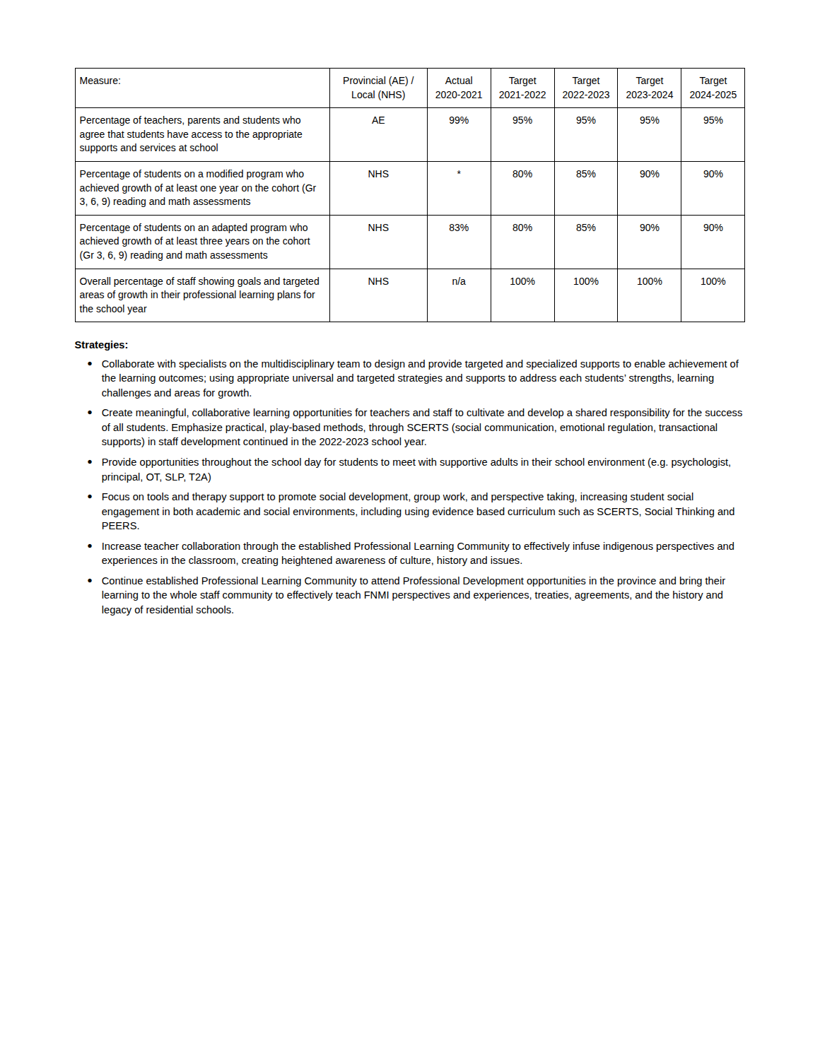| Measure: | Provincial (AE) / Local (NHS) | Actual 2020-2021 | Target 2021-2022 | Target 2022-2023 | Target 2023-2024 | Target 2024-2025 |
| --- | --- | --- | --- | --- | --- | --- |
| Percentage of teachers, parents and students who agree that students have access to the appropriate supports and services at school | AE | 99% | 95% | 95% | 95% | 95% |
| Percentage of students on a modified program who achieved growth of at least one year on the cohort (Gr 3, 6, 9) reading and math assessments | NHS | * | 80% | 85% | 90% | 90% |
| Percentage of students on an adapted program who achieved growth of at least three years on the cohort (Gr 3, 6, 9) reading and math assessments | NHS | 83% | 80% | 85% | 90% | 90% |
| Overall percentage of staff showing goals and targeted areas of growth in their professional learning plans for the school year | NHS | n/a | 100% | 100% | 100% | 100% |
Strategies:
Collaborate with specialists on the multidisciplinary team to design and provide targeted and specialized supports to enable achievement of the learning outcomes; using appropriate universal and targeted strategies and supports to address each students’ strengths, learning challenges and areas for growth.
Create meaningful, collaborative learning opportunities for teachers and staff to cultivate and develop a shared responsibility for the success of all students. Emphasize practical, play-based methods, through SCERTS (social communication, emotional regulation, transactional supports) in staff development continued in the 2022-2023 school year.
Provide opportunities throughout the school day for students to meet with supportive adults in their school environment (e.g. psychologist, principal, OT, SLP, T2A)
Focus on tools and therapy support to promote social development, group work, and perspective taking, increasing student social engagement in both academic and social environments, including using evidence based curriculum such as SCERTS, Social Thinking and PEERS.
Increase teacher collaboration through the established Professional Learning Community to effectively infuse indigenous perspectives and experiences in the classroom, creating heightened awareness of culture, history and issues.
Continue established Professional Learning Community to attend Professional Development opportunities in the province and bring their learning to the whole staff community to effectively teach FNMI perspectives and experiences, treaties, agreements, and the history and legacy of residential schools.